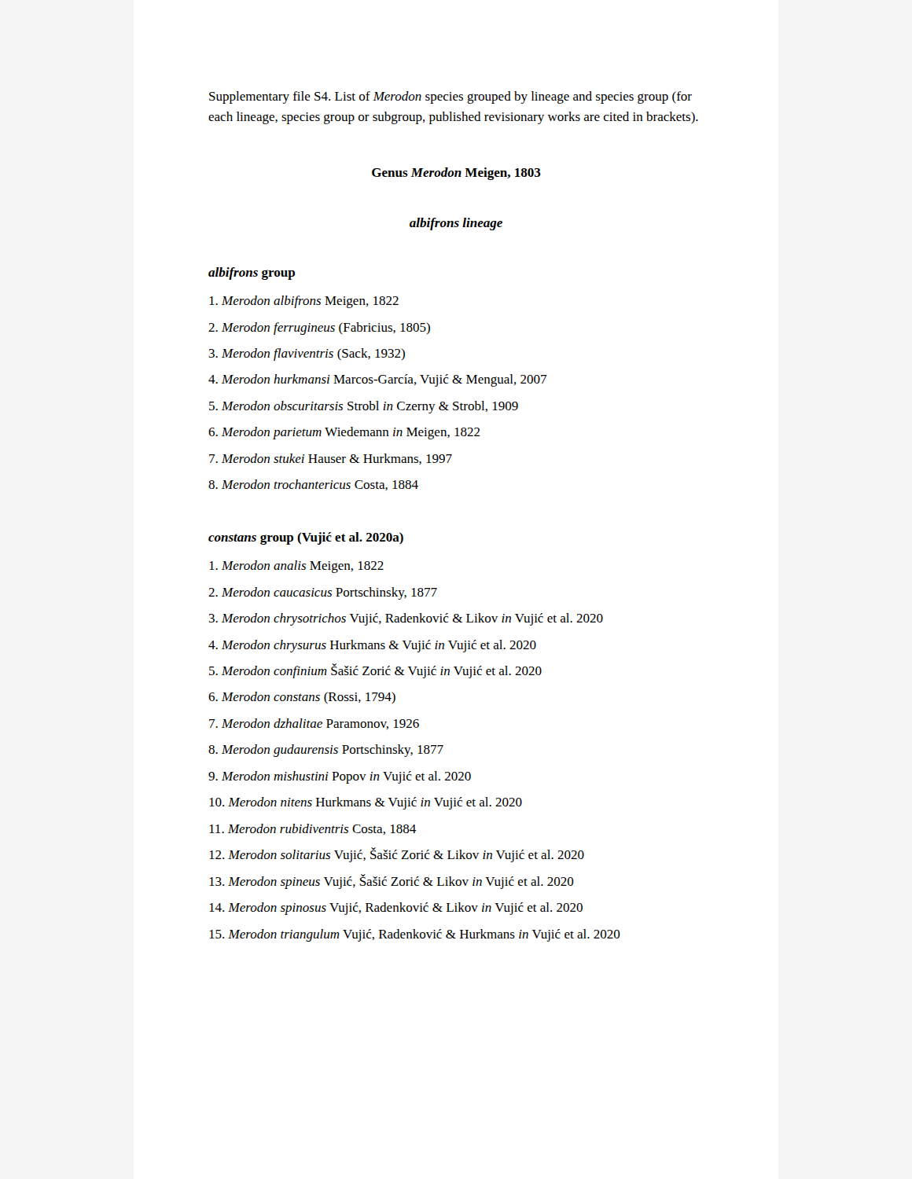Supplementary file S4. List of Merodon species grouped by lineage and species group (for each lineage, species group or subgroup, published revisionary works are cited in brackets).
Genus Merodon Meigen, 1803
albifrons lineage
albifrons group
Merodon albifrons Meigen, 1822
Merodon ferrugineus (Fabricius, 1805)
Merodon flaviventris (Sack, 1932)
Merodon hurkmansi Marcos-García, Vujić & Mengual, 2007
Merodon obscuritarsis Strobl in Czerny & Strobl, 1909
Merodon parietum Wiedemann in Meigen, 1822
Merodon stukei Hauser & Hurkmans, 1997
Merodon trochantericus Costa, 1884
constans group (Vujić et al. 2020a)
Merodon analis Meigen, 1822
Merodon caucasicus Portschinsky, 1877
Merodon chrysotrichos Vujić, Radenković & Likov in Vujić et al. 2020
Merodon chrysurus Hurkmans & Vujić in Vujić et al. 2020
Merodon confinium Šašić Zorić & Vujić in Vujić et al. 2020
Merodon constans (Rossi, 1794)
Merodon dzhalitae Paramonov, 1926
Merodon gudaurensis Portschinsky, 1877
Merodon mishustini Popov in Vujić et al. 2020
Merodon nitens Hurkmans & Vujić in Vujić et al. 2020
Merodon rubidiventris Costa, 1884
Merodon solitarius Vujić, Šašić Zorić & Likov in Vujić et al. 2020
Merodon spineus Vujić, Šašić Zorić & Likov in Vujić et al. 2020
Merodon spinosus Vujić, Radenković & Likov in Vujić et al. 2020
Merodon triangulum Vujić, Radenković & Hurkmans in Vujić et al. 2020